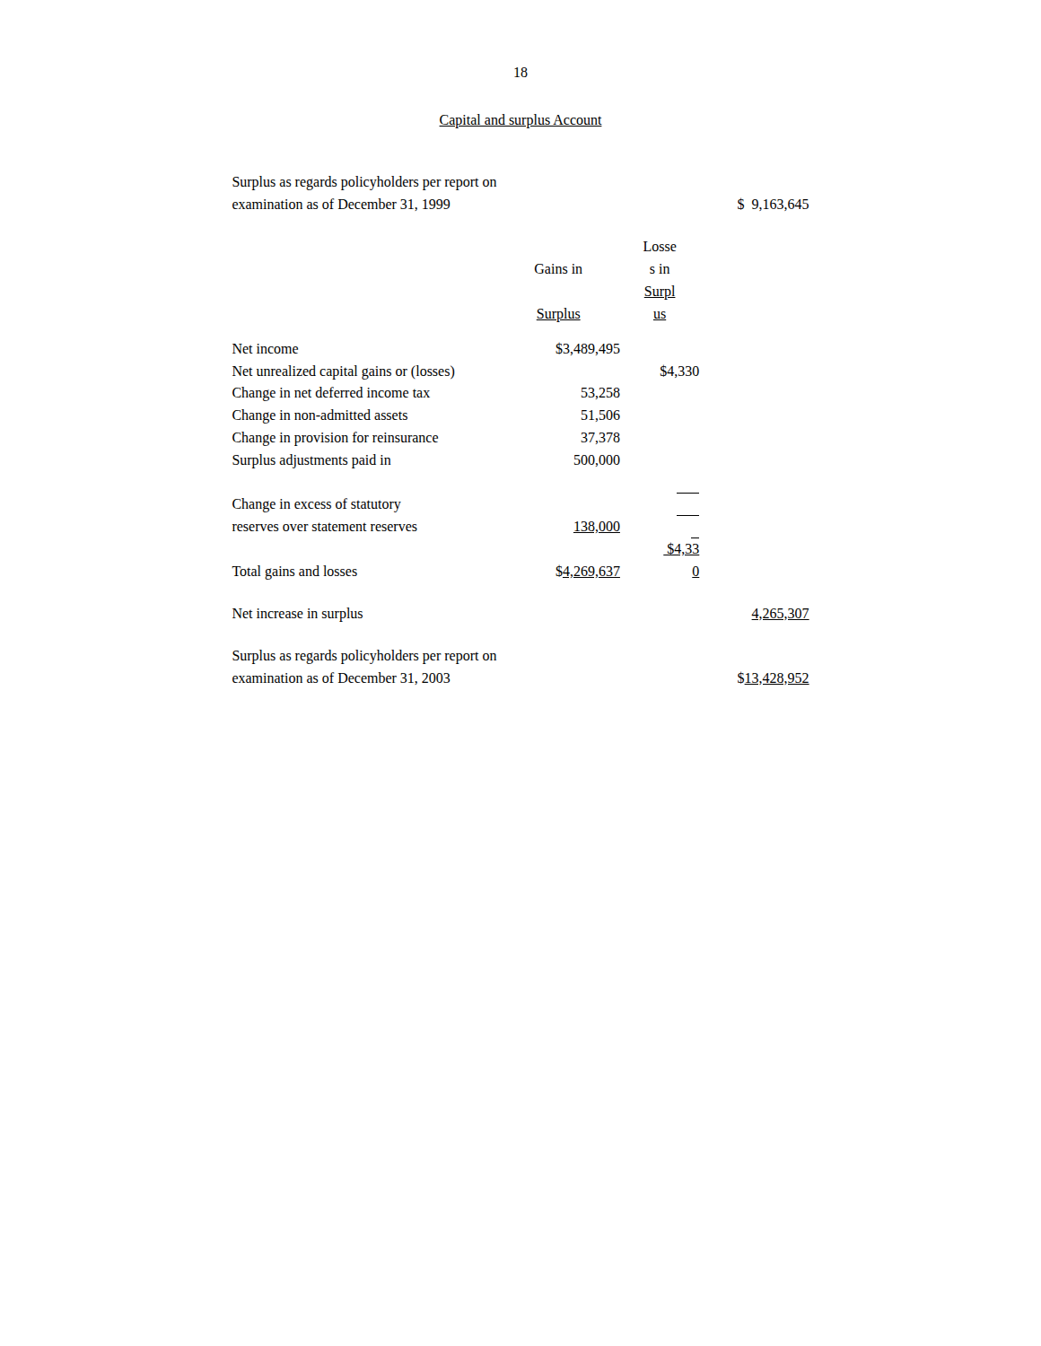18
Capital and surplus Account
| Surplus as regards policyholders per report on | | | |
| examination as of December 31, 1999 | | | $ 9,163,645 |
| | | Losse | |
| | Gains in | s in | |
| | | Surpl | |
| | Surplus | us | |
| Net income | $3,489,495 | | |
| Net unrealized capital gains or (losses) | | $4,330 | |
| Change in net deferred income tax | 53,258 | | |
| Change in non-admitted assets | 51,506 | | |
| Change in provision for reinsurance | 37,378 | | |
| Surplus adjustments paid in | 500,000 | | |
| Change in excess of statutory | | | |
| reserves over statement reserves | 138,000 | | |
| | | $4,33 | |
| Total gains and losses | $ 4,269,637 | 0 | |
| Net increase in surplus | | | 4,265,307 |
| Surplus as regards policyholders per report on | | | |
| examination as of December 31, 2003 | | | $ 13,428,952 |